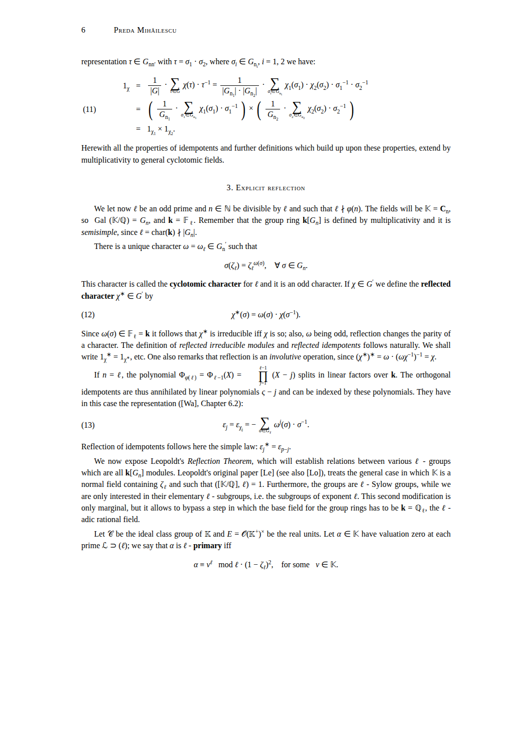6 Preda Mihăilescu
representation τ ∈ Gnn′ with τ = σ1 · σ2, where σi ∈ Gni, i = 1, 2 we have:
| | 1 χ | = | 1 / G / · ∑ τ ∈ G χ ( τ ) · τ −1 = 1 / G n 1 / · / G n 2 / · ∑ σ i ∈ G n i χ 1 ( σ 1 ) · χ 2 ( σ 2 ) · σ 1 −1 · σ 2 −1 |
| (11) | | = | ( 1 G n 1 · ∑ σ 1 ∈ G n 1 χ 1 ( σ 1 ) · σ 1 −1 ) × ( 1 G n 2 · ∑ σ 2 ∈ G n 2 χ 2 ( σ 2 ) · σ 2 −1 ) |
| | | = | 1 χ 1 × 1 χ 2 . |
Herewith all the properties of idempotents and further definitions which build up upon these properties, extend by multiplicativity to general cyclotomic fields.
3. Explicit reflection
We let now ℓ be an odd prime and n ∈ ℕ be divisible by ℓ and such that ℓ ∤ φ(n). The fields will be 𝕂 = Cn, so Gal (𝕂/ℚ) = Gn, and k = 𝔽ℓ. Remember that the group ring k[Gn] is defined by multiplicativity and it is semisimple, since ℓ = char(k) ∤ |Gn|.
There is a unique character ω = ωℓ ∈ Gn′ such that
σ(ζℓ) = ζℓω(σ), ∀ σ ∈ Gn.
This character is called the cyclotomic character for ℓ and it is an odd character. If χ ∈ G′ we define the reflected character χ∗ ∈ G′ by
(12) χ∗(σ) = ω(σ) · χ(σ−1).
Since ω(σ) ∈ 𝔽ℓ = k it follows that χ∗ is irreducible iff χ is so; also, ω being odd, reflection changes the parity of a character. The definition of reflected irreducible modules and reflected idempotents follows naturally. We shall write 1χ∗ = 1χ∗, etc. One also remarks that reflection is an involutive operation, since (χ∗)∗ = ω · (ωχ−1)−1 = χ.
If n = ℓ, the polynomial Φφ(ℓ) = Φℓ−1(X) = ℓ−1∏j=1 (X − j) splits in linear factors over k. The orthogonal idempotents are thus annihilated by linear polynomials ς − j and can be indexed by these polynomials. They have in this case the representation ([Wa], Chapter 6.2):
(13) εj = εχj = − ∑σ∈Gℓ ωj(σ) · σ−1.
Reflection of idempotents follows here the simple law: εj∗ = εp−j.
We now expose Leopoldt's Reflection Theorem, which will establish relations between various ℓ - groups which are all k[Gn] modules. Leopoldt's original paper [Le] (see also [Lo]), treats the general case in which 𝕂 is a normal field containing ζℓ and such that ([𝕂/ℚ], ℓ) = 1. Furthermore, the groups are ℓ - Sylow groups, while we are only interested in their elementary ℓ - subgroups, i.e. the subgroups of exponent ℓ. This second modification is only marginal, but it allows to bypass a step in which the base field for the group rings has to be k = ℚℓ, the ℓ - adic rational field.
Let 𝒞 be the ideal class group of 𝕂 and E = 𝒪(𝕂+)× be the real units. Let α ∈ 𝕂 have valuation zero at each prime ℒ ⊃ (ℓ); we say that α is ℓ - primary iff
α ≡ νℓ mod ℓ · (1 − ζℓ)2, for some ν ∈ 𝕂.